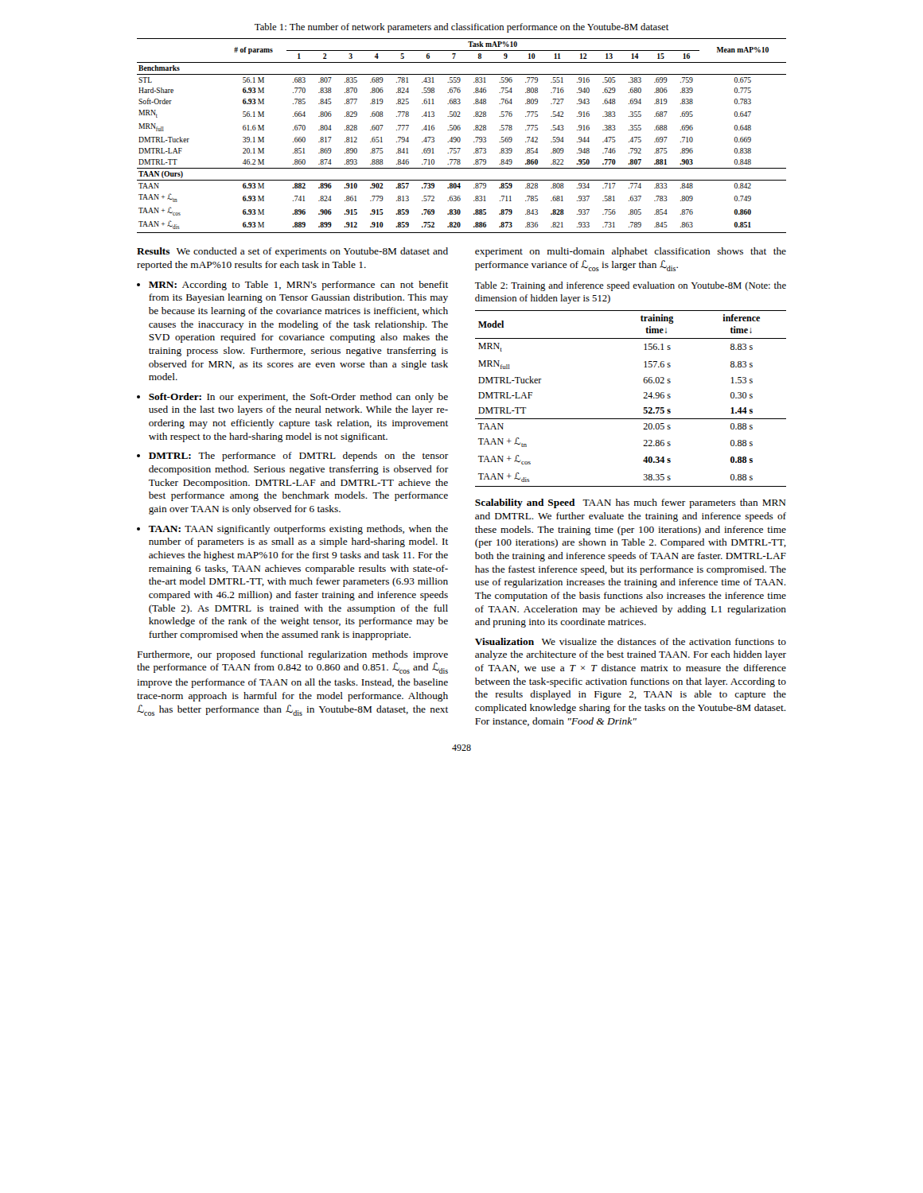Table 1: The number of network parameters and classification performance on the Youtube-8M dataset
| | # of params | Task mAP%10 | Mean mAP%10 |
| --- | --- | --- | --- |
| 1 | 2 | 3 | 4 | 5 | 6 | 7 | 8 | 9 | 10 | 11 | 12 | 13 | 14 | 15 | 16 |
| Benchmarks |
| STL | 56.1 M | .683 | .807 | .835 | .689 | .781 | .431 | .559 | .831 | .596 | .779 | .551 | .916 | .505 | .383 | .699 | .759 | 0.675 |
| Hard-Share | 6.93 M | .770 | .838 | .870 | .806 | .824 | .598 | .676 | .846 | .754 | .808 | .716 | .940 | .629 | .680 | .806 | .839 | 0.775 |
| Soft-Order | 6.93 M | .785 | .845 | .877 | .819 | .825 | .611 | .683 | .848 | .764 | .809 | .727 | .943 | .648 | .694 | .819 | .838 | 0.783 |
| MRN t | 56.1 M | .664 | .806 | .829 | .608 | .778 | .413 | .502 | .828 | .576 | .775 | .542 | .916 | .383 | .355 | .687 | .695 | 0.647 |
| MRN full | 61.6 M | .670 | .804 | .828 | .607 | .777 | .416 | .506 | .828 | .578 | .775 | .543 | .916 | .383 | .355 | .688 | .696 | 0.648 |
| DMTRL-Tucker | 39.1 M | .660 | .817 | .812 | .651 | .794 | .473 | .490 | .793 | .569 | .742 | .594 | .944 | .475 | .475 | .697 | .710 | 0.669 |
| DMTRL-LAF | 20.1 M | .851 | .869 | .890 | .875 | .841 | .691 | .757 | .873 | .839 | .854 | .809 | .948 | .746 | .792 | .875 | .896 | 0.838 |
| DMTRL-TT | 46.2 M | .860 | .874 | .893 | .888 | .846 | .710 | .778 | .879 | .849 | .860 | .822 | .950 | .770 | .807 | .881 | .903 | 0.848 |
| TAAN (Ours) |
| TAAN | 6.93 M | .882 | .896 | .910 | .902 | .857 | .739 | .804 | .879 | .859 | .828 | .808 | .934 | .717 | .774 | .833 | .848 | 0.842 |
| TAAN + ℒ tn | 6.93 M | .741 | .824 | .861 | .779 | .813 | .572 | .636 | .831 | .711 | .785 | .681 | .937 | .581 | .637 | .783 | .809 | 0.749 |
| TAAN + ℒ cos | 6.93 M | .896 | .906 | .915 | .915 | .859 | .769 | .830 | .885 | .879 | .843 | .828 | .937 | .756 | .805 | .854 | .876 | 0.860 |
| TAAN + ℒ dis | 6.93 M | .889 | .899 | .912 | .910 | .859 | .752 | .820 | .886 | .873 | .836 | .821 | .933 | .731 | .789 | .845 | .863 | 0.851 |
Results We conducted a set of experiments on Youtube-8M dataset and reported the mAP%10 results for each task in Table 1.
MRN: According to Table 1, MRN's performance can not benefit from its Bayesian learning on Tensor Gaussian distribution. This may be because its learning of the covariance matrices is inefficient, which causes the inaccuracy in the modeling of the task relationship. The SVD operation required for covariance computing also makes the training process slow. Furthermore, serious negative transferring is observed for MRN, as its scores are even worse than a single task model.
Soft-Order: In our experiment, the Soft-Order method can only be used in the last two layers of the neural network. While the layer re-ordering may not efficiently capture task relation, its improvement with respect to the hard-sharing model is not significant.
DMTRL: The performance of DMTRL depends on the tensor decomposition method. Serious negative transferring is observed for Tucker Decomposition. DMTRL-LAF and DMTRL-TT achieve the best performance among the benchmark models. The performance gain over TAAN is only observed for 6 tasks.
TAAN: TAAN significantly outperforms existing methods, when the number of parameters is as small as a simple hard-sharing model. It achieves the highest mAP%10 for the first 9 tasks and task 11. For the remaining 6 tasks, TAAN achieves comparable results with state-of-the-art model DMTRL-TT, with much fewer parameters (6.93 million compared with 46.2 million) and faster training and inference speeds (Table 2). As DMTRL is trained with the assumption of the full knowledge of the rank of the weight tensor, its performance may be further compromised when the assumed rank is inappropriate.
Furthermore, our proposed functional regularization methods improve the performance of TAAN from 0.842 to 0.860 and 0.851. ℒcos and ℒdis improve the performance of TAAN on all the tasks. Instead, the baseline trace-norm approach is harmful for the model performance. Although ℒcos has better performance than ℒdis in Youtube-8M dataset, the next experiment on multi-domain alphabet classification shows that the performance variance of ℒcos is larger than ℒdis.
Table 2: Training and inference speed evaluation on Youtube-8M (Note: the dimension of hidden layer is 512)
| Model | training time↓ | inference time↓ |
| --- | --- | --- |
| MRN t | 156.1 s | 8.83 s |
| MRN full | 157.6 s | 8.83 s |
| DMTRL-Tucker | 66.02 s | 1.53 s |
| DMTRL-LAF | 24.96 s | 0.30 s |
| DMTRL-TT | 52.75 s | 1.44 s |
| TAAN | 20.05 s | 0.88 s |
| TAAN + ℒ tn | 22.86 s | 0.88 s |
| TAAN + ℒ cos | 40.34 s | 0.88 s |
| TAAN + ℒ dis | 38.35 s | 0.88 s |
Scalability and Speed TAAN has much fewer parameters than MRN and DMTRL. We further evaluate the training and inference speeds of these models. The training time (per 100 iterations) and inference time (per 100 iterations) are shown in Table 2. Compared with DMTRL-TT, both the training and inference speeds of TAAN are faster. DMTRL-LAF has the fastest inference speed, but its performance is compromised. The use of regularization increases the training and inference time of TAAN. The computation of the basis functions also increases the inference time of TAAN. Acceleration may be achieved by adding L1 regularization and pruning into its coordinate matrices.
Visualization We visualize the distances of the activation functions to analyze the architecture of the best trained TAAN. For each hidden layer of TAAN, we use a T × T distance matrix to measure the difference between the task-specific activation functions on that layer. According to the results displayed in Figure 2, TAAN is able to capture the complicated knowledge sharing for the tasks on the Youtube-8M dataset. For instance, domain "Food & Drink"
4928